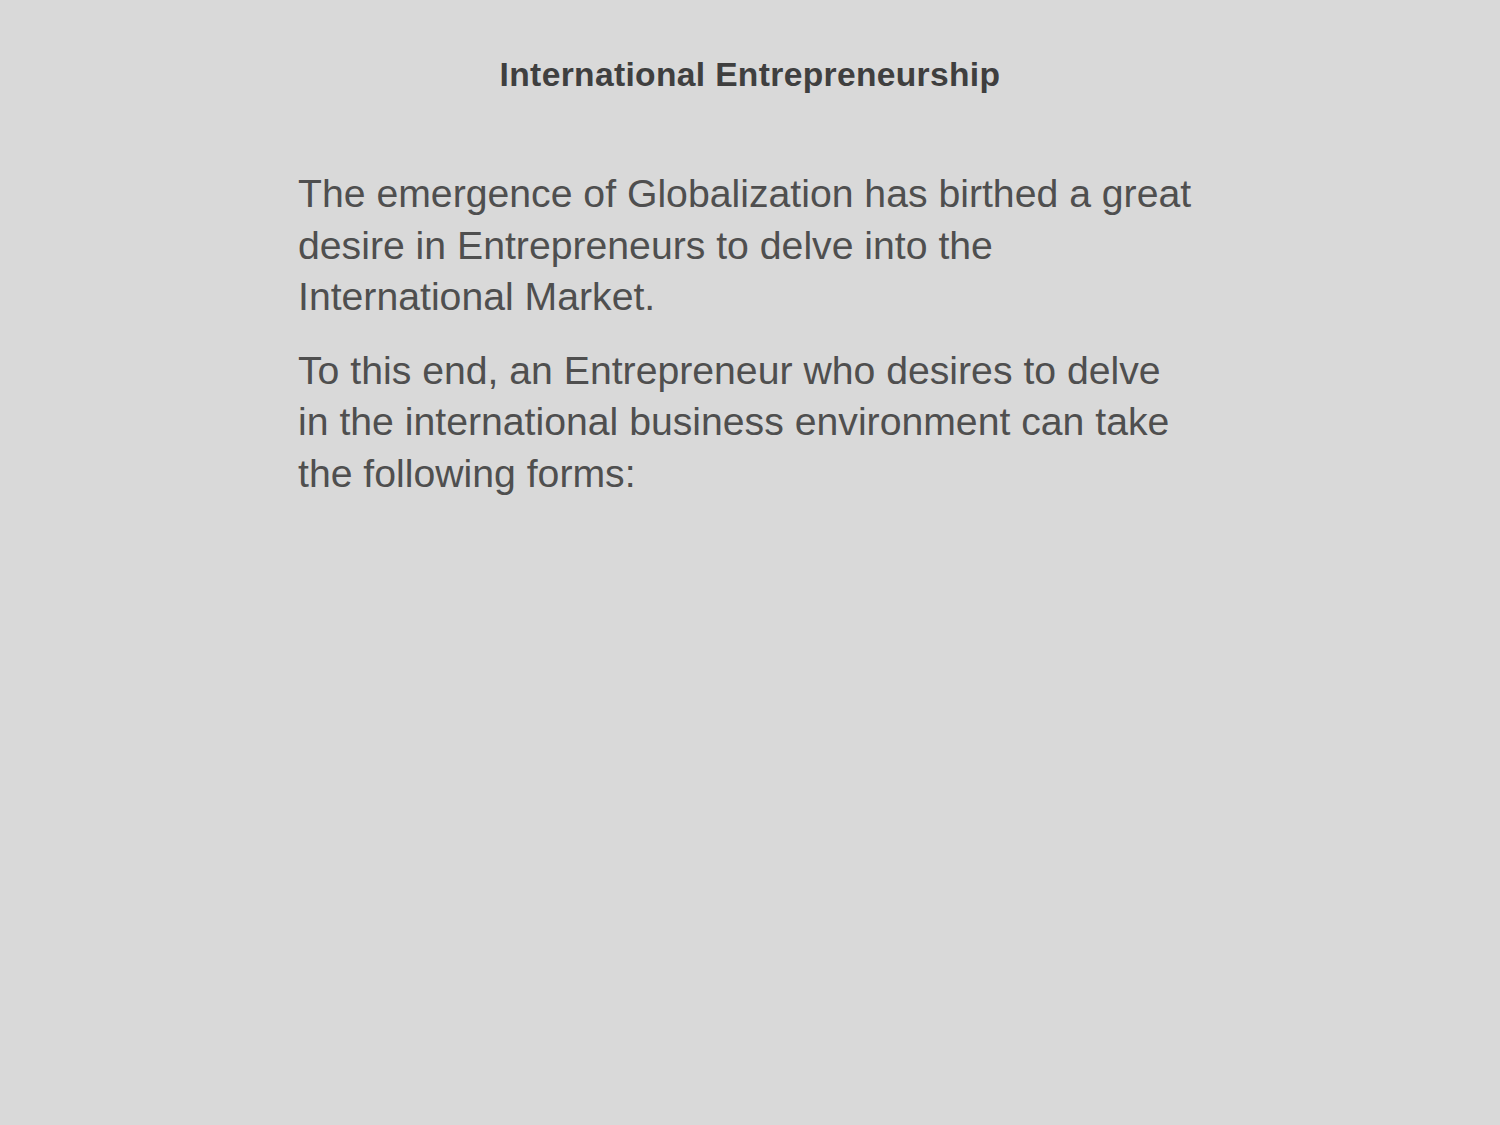International Entrepreneurship
The emergence of Globalization has birthed a great desire in Entrepreneurs to delve into the International Market.
To this end, an Entrepreneur who desires to delve in the international business environment can take the following forms: